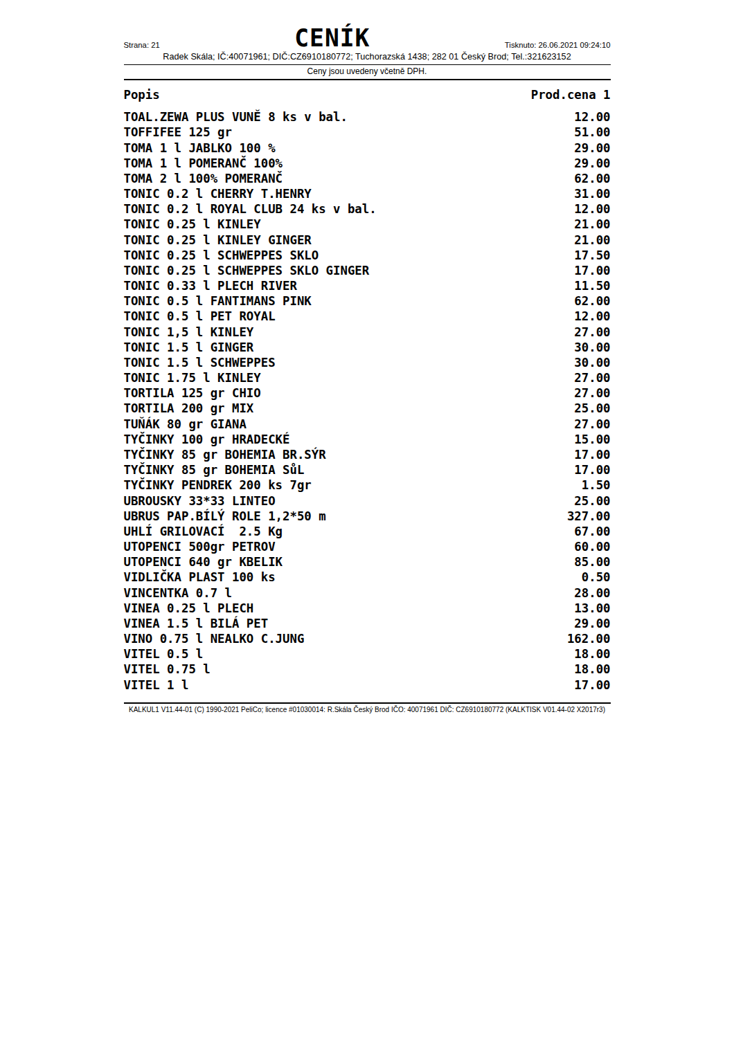Strana: 21
CENÍK
Tisknuto: 26.06.2021 09:24:10
Radek Skála; IČ:40071961; DIČ:CZ6910180772; Tuchorazská 1438; 282 01 Český Brod; Tel.:321623152
Ceny jsou uvedeny včetně DPH.
| Popis | Prod.cena 1 |
| --- | --- |
| TOAL.ZEWA PLUS VUNĚ 8 ks v bal. | 12.00 |
| TOFFIFEE 125 gr | 51.00 |
| TOMA 1 l JABLKO 100 % | 29.00 |
| TOMA 1 l POMERANČ 100% | 29.00 |
| TOMA 2 l 100% POMERANČ | 62.00 |
| TONIC 0.2 l CHERRY T.HENRY | 31.00 |
| TONIC 0.2 l ROYAL CLUB 24 ks v bal. | 12.00 |
| TONIC 0.25 l KINLEY | 21.00 |
| TONIC 0.25 l KINLEY GINGER | 21.00 |
| TONIC 0.25 l SCHWEPPES SKLO | 17.50 |
| TONIC 0.25 l SCHWEPPES SKLO GINGER | 17.00 |
| TONIC 0.33 l PLECH RIVER | 11.50 |
| TONIC 0.5 l FANTIMANS PINK | 62.00 |
| TONIC 0.5 l PET ROYAL | 12.00 |
| TONIC 1,5 l KINLEY | 27.00 |
| TONIC 1.5 l GINGER | 30.00 |
| TONIC 1.5 l SCHWEPPES | 30.00 |
| TONIC 1.75 l KINLEY | 27.00 |
| TORTILA 125 gr CHIO | 27.00 |
| TORTILA 200 gr MIX | 25.00 |
| TUŇÁK 80 gr GIANA | 27.00 |
| TYČINKY 100 gr HRADECKÉ | 15.00 |
| TYČINKY 85 gr BOHEMIA BR.SÝR | 17.00 |
| TYČINKY 85 gr BOHEMIA SůL | 17.00 |
| TYČINKY PENDREK 200 ks 7gr | 1.50 |
| UBROUSKY 33*33 LINTEO | 25.00 |
| UBRUS PAP.BÍLÝ ROLE 1,2*50 m | 327.00 |
| UHLÍ GRILOVACÍ 2.5 Kg | 67.00 |
| UTOPENCI 500gr PETROV | 60.00 |
| UTOPENCI 640 gr KBELIK | 85.00 |
| VIDLIČKA PLAST 100 ks | 0.50 |
| VINCENTKA 0.7 l | 28.00 |
| VINEA 0.25 l PLECH | 13.00 |
| VINEA 1.5 l BILÁ PET | 29.00 |
| VINO 0.75 l NEALKO C.JUNG | 162.00 |
| VITEL 0.5 l | 18.00 |
| VITEL 0.75 l | 18.00 |
| VITEL 1 l | 17.00 |
KALKUL1 V11.44-01 (C) 1990-2021 PeliCo; licence #01030014: R.Skála Český Brod IČO: 40071961 DIČ: CZ6910180772 (KALKTISK V01.44-02 X2017r3)